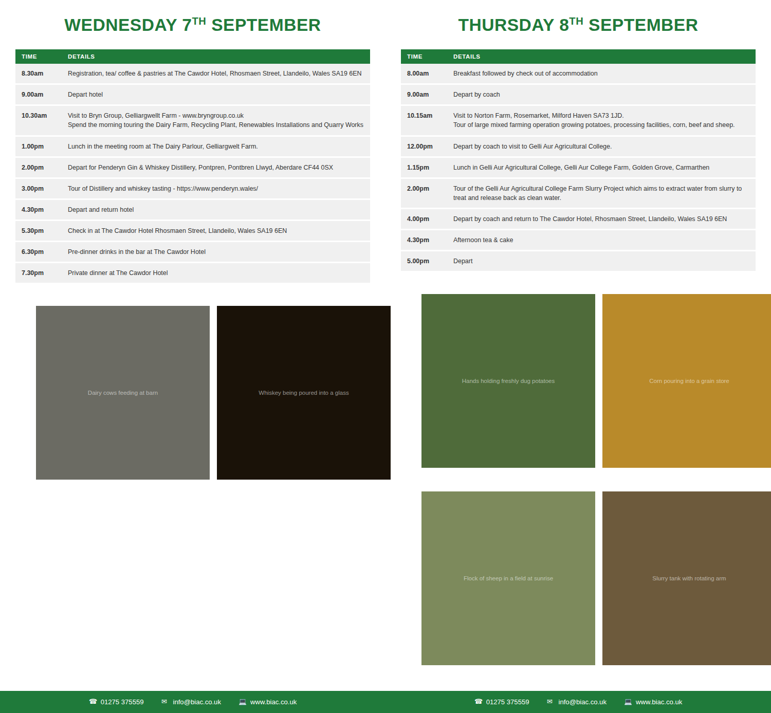Wednesday 7th September
| Time | Details |
| --- | --- |
| 8.30am | Registration, tea/ coffee & pastries at The Cawdor Hotel, Rhosmaen Street, Llandeilo, Wales SA19 6EN |
| 9.00am | Depart hotel |
| 10.30am | Visit to Bryn Group, Gelliargwellt Farm - www.bryngroup.co.uk Spend the morning touring the Dairy Farm, Recycling Plant, Renewables Installations and Quarry Works |
| 1.00pm | Lunch in the meeting room at The Dairy Parlour, Gelliargwelt Farm. |
| 2.00pm | Depart for Penderyn Gin & Whiskey Distillery, Pontpren, Pontbren Llwyd, Aberdare CF44 0SX |
| 3.00pm | Tour of Distillery and whiskey tasting - https://www.penderyn.wales/ |
| 4.30pm | Depart and return hotel |
| 5.30pm | Check in at The Cawdor Hotel Rhosmaen Street, Llandeilo, Wales SA19 6EN |
| 6.30pm | Pre-dinner drinks in the bar at The Cawdor Hotel |
| 7.30pm | Private dinner at The Cawdor Hotel |
Dairy cows feeding at barn
Whiskey being poured into a glass
Thursday 8th September
| Time | Details |
| --- | --- |
| 8.00am | Breakfast followed by check out of accommodation |
| 9.00am | Depart by coach |
| 10.15am | Visit to Norton Farm, Rosemarket, Milford Haven SA73 1JD. Tour of large mixed farming operation growing potatoes, processing facilities, corn, beef and sheep. |
| 12.00pm | Depart by coach to visit to Gelli Aur Agricultural College. |
| 1.15pm | Lunch in Gelli Aur Agricultural College, Gelli Aur College Farm, Golden Grove, Carmarthen |
| 2.00pm | Tour of the Gelli Aur Agricultural College Farm Slurry Project which aims to extract water from slurry to treat and release back as clean water. |
| 4.00pm | Depart by coach and return to The Cawdor Hotel, Rhosmaen Street, Llandeilo, Wales SA19 6EN |
| 4.30pm | Afternoon tea & cake |
| 5.00pm | Depart |
Hands holding freshly dug potatoes
Corn pouring into a grain store
Flock of sheep in a field at sunrise
Slurry tank with rotating arm
☎01275 375559 ✉info@biac.co.uk 💻www.biac.co.uk
☎01275 375559 ✉info@biac.co.uk 💻www.biac.co.uk